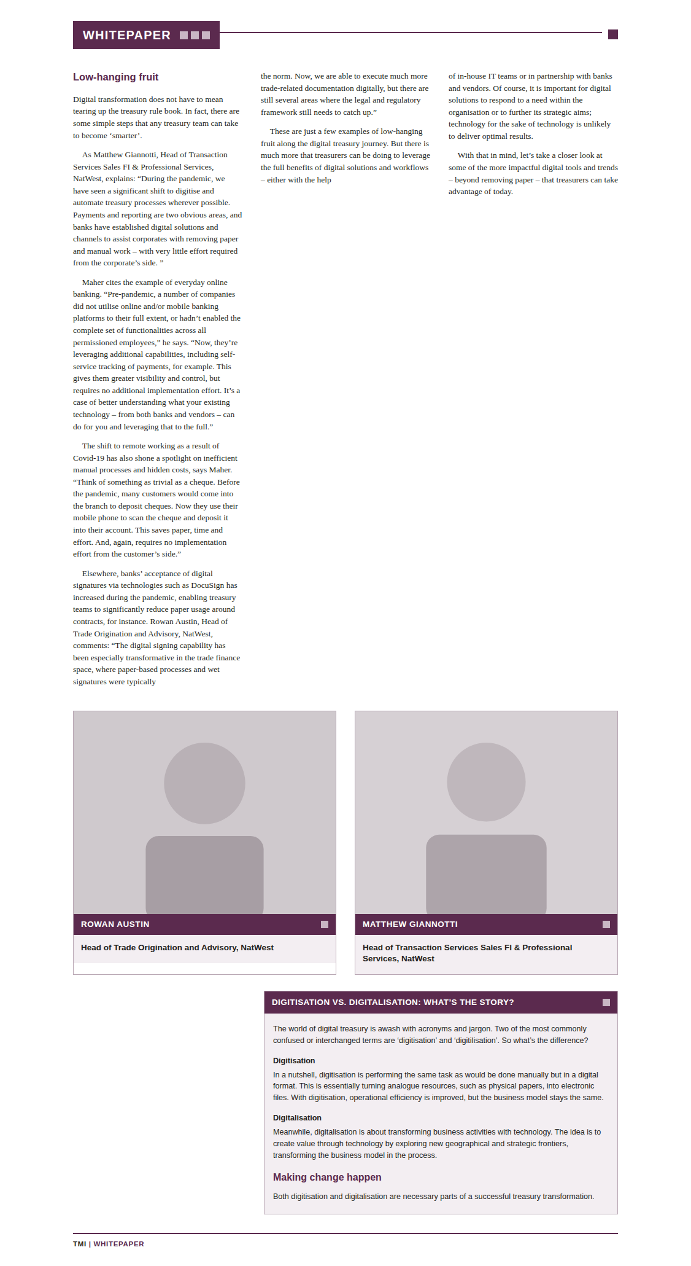WHITEPAPER
Low-hanging fruit
Digital transformation does not have to mean tearing up the treasury rule book. In fact, there are some simple steps that any treasury team can take to become ‘smarter’.
As Matthew Giannotti, Head of Transaction Services Sales FI & Professional Services, NatWest, explains: “During the pandemic, we have seen a significant shift to digitise and automate treasury processes wherever possible. Payments and reporting are two obvious areas, and banks have established digital solutions and channels to assist corporates with removing paper and manual work – with very little effort required from the corporate’s side. ”
Maher cites the example of everyday online banking. “Pre-pandemic, a number of companies did not utilise online and/or mobile banking platforms to their full extent, or hadn’t enabled the complete set of functionalities across all permissioned employees,” he says. “Now, they’re leveraging additional capabilities, including self-service tracking of payments, for example. This gives them greater visibility and control, but requires no additional implementation effort. It’s a case of better understanding what your existing technology – from both banks and vendors – can do for you and leveraging that to the full.”
The shift to remote working as a result of Covid-19 has also shone a spotlight on inefficient manual processes and hidden costs, says Maher. “Think of something as trivial as a cheque. Before the pandemic, many customers would come into the branch to deposit cheques. Now they use their mobile phone to scan the cheque and deposit it into their account. This saves paper, time and effort. And, again, requires no implementation effort from the customer’s side.”
Elsewhere, banks’ acceptance of digital signatures via technologies such as DocuSign has increased during the pandemic, enabling treasury teams to significantly reduce paper usage around contracts, for instance. Rowan Austin, Head of Trade Origination and Advisory, NatWest, comments: “The digital signing capability has been especially transformative in the trade finance space, where paper-based processes and wet signatures were typically
the norm. Now, we are able to execute much more trade-related documentation digitally, but there are still several areas where the legal and regulatory framework still needs to catch up.”
These are just a few examples of low-hanging fruit along the digital treasury journey. But there is much more that treasurers can be doing to leverage the full benefits of digital solutions and workflows – either with the help
of in-house IT teams or in partnership with banks and vendors. Of course, it is important for digital solutions to respond to a need within the organisation or to further its strategic aims; technology for the sake of technology is unlikely to deliver optimal results.
With that in mind, let’s take a closer look at some of the more impactful digital tools and trends – beyond removing paper – that treasurers can take advantage of today.
ROWAN AUSTIN
Head of Trade Origination and Advisory, NatWest
MATTHEW GIANNOTTI
Head of Transaction Services Sales FI & Professional Services, NatWest
DIGITISATION VS. DIGITALISATION: WHAT’S THE STORY?
The world of digital treasury is awash with acronyms and jargon. Two of the most commonly confused or interchanged terms are ‘digitisation’ and ‘digitilisation’. So what’s the difference?
Digitisation
In a nutshell, digitisation is performing the same task as would be done manually but in a digital format. This is essentially turning analogue resources, such as physical papers, into electronic files. With digitisation, operational efficiency is improved, but the business model stays the same.
Digitalisation
Meanwhile, digitalisation is about transforming business activities with technology. The idea is to create value through technology by exploring new geographical and strategic frontiers, transforming the business model in the process.
Making change happen
Both digitisation and digitalisation are necessary parts of a successful treasury transformation.
TMI | WHITEPAPER